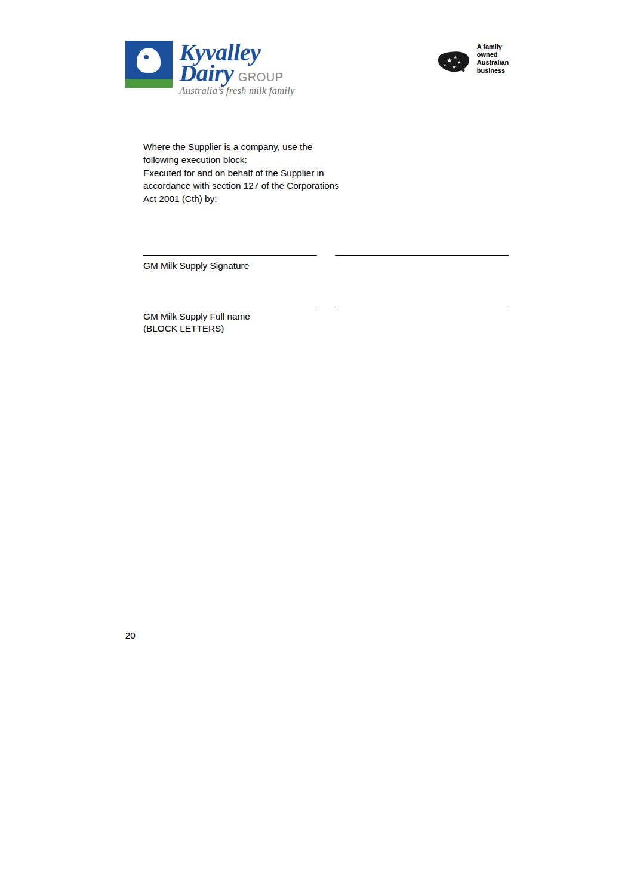Kyvalley
Dairy GROUP
Australia’s fresh milk family
A family
owned
Australian
business
Where the Supplier is a company, use the following execution block:
Executed for and on behalf of the Supplier in accordance with section 127 of the Corporations Act 2001 (Cth) by:
GM Milk Supply Signature
GM Milk Supply Full name
(BLOCK LETTERS)
20